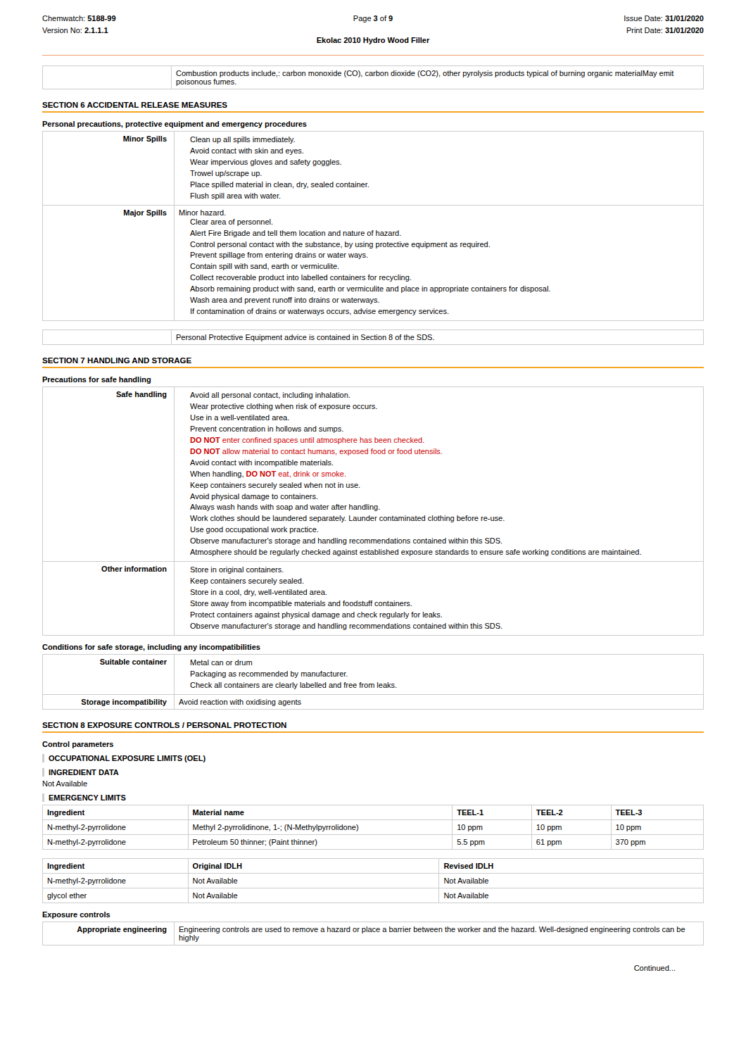Chemwatch: 5188-99
Version No: 2.1.1.1
Page 3 of 9
Ekolac 2010 Hydro Wood Filler
Issue Date: 31/01/2020
Print Date: 31/01/2020
| | Combustion products include,: carbon monoxide (CO), carbon dioxide (CO2), other pyrolysis products typical of burning organic materialMay emit poisonous fumes. |
SECTION 6 ACCIDENTAL RELEASE MEASURES
Personal precautions, protective equipment and emergency procedures
| Minor Spills | Clean up all spills immediately. Avoid contact with skin and eyes. Wear impervious gloves and safety goggles. Trowel up/scrape up. Place spilled material in clean, dry, sealed container. Flush spill area with water. |
| Major Spills | Minor hazard. Clear area of personnel. Alert Fire Brigade and tell them location and nature of hazard. Control personal contact with the substance, by using protective equipment as required. Prevent spillage from entering drains or water ways. Contain spill with sand, earth or vermiculite. Collect recoverable product into labelled containers for recycling. Absorb remaining product with sand, earth or vermiculite and place in appropriate containers for disposal. Wash area and prevent runoff into drains or waterways. If contamination of drains or waterways occurs, advise emergency services. |
| | Personal Protective Equipment advice is contained in Section 8 of the SDS. |
SECTION 7 HANDLING AND STORAGE
Precautions for safe handling
| Safe handling | Avoid all personal contact, including inhalation. Wear protective clothing when risk of exposure occurs. Use in a well-ventilated area. Prevent concentration in hollows and sumps. DO NOT enter confined spaces until atmosphere has been checked. DO NOT allow material to contact humans, exposed food or food utensils. Avoid contact with incompatible materials. When handling, DO NOT eat, drink or smoke. Keep containers securely sealed when not in use. Avoid physical damage to containers. Always wash hands with soap and water after handling. Work clothes should be laundered separately. Launder contaminated clothing before re-use. Use good occupational work practice. Observe manufacturer's storage and handling recommendations contained within this SDS. Atmosphere should be regularly checked against established exposure standards to ensure safe working conditions are maintained. |
| Other information | Store in original containers. Keep containers securely sealed. Store in a cool, dry, well-ventilated area. Store away from incompatible materials and foodstuff containers. Protect containers against physical damage and check regularly for leaks. Observe manufacturer's storage and handling recommendations contained within this SDS. |
Conditions for safe storage, including any incompatibilities
| Suitable container | Metal can or drum Packaging as recommended by manufacturer. Check all containers are clearly labelled and free from leaks. |
| Storage incompatibility | Avoid reaction with oxidising agents |
SECTION 8 EXPOSURE CONTROLS / PERSONAL PROTECTION
Control parameters
OCCUPATIONAL EXPOSURE LIMITS (OEL)
INGREDIENT DATA
Not Available
EMERGENCY LIMITS
| Ingredient | Material name | TEEL-1 | TEEL-2 | TEEL-3 |
| --- | --- | --- | --- | --- |
| N-methyl-2-pyrrolidone | Methyl 2-pyrrolidinone, 1-; (N-Methylpyrrolidone) | 10 ppm | 10 ppm | 10 ppm |
| N-methyl-2-pyrrolidone | Petroleum 50 thinner; (Paint thinner) | 5.5 ppm | 61 ppm | 370 ppm |
| Ingredient | Original IDLH | Revised IDLH |
| --- | --- | --- |
| N-methyl-2-pyrrolidone | Not Available | Not Available |
| glycol ether | Not Available | Not Available |
Exposure controls
| Appropriate engineering | Engineering controls are used to remove a hazard or place a barrier between the worker and the hazard. Well-designed engineering controls can be highly |
Continued...